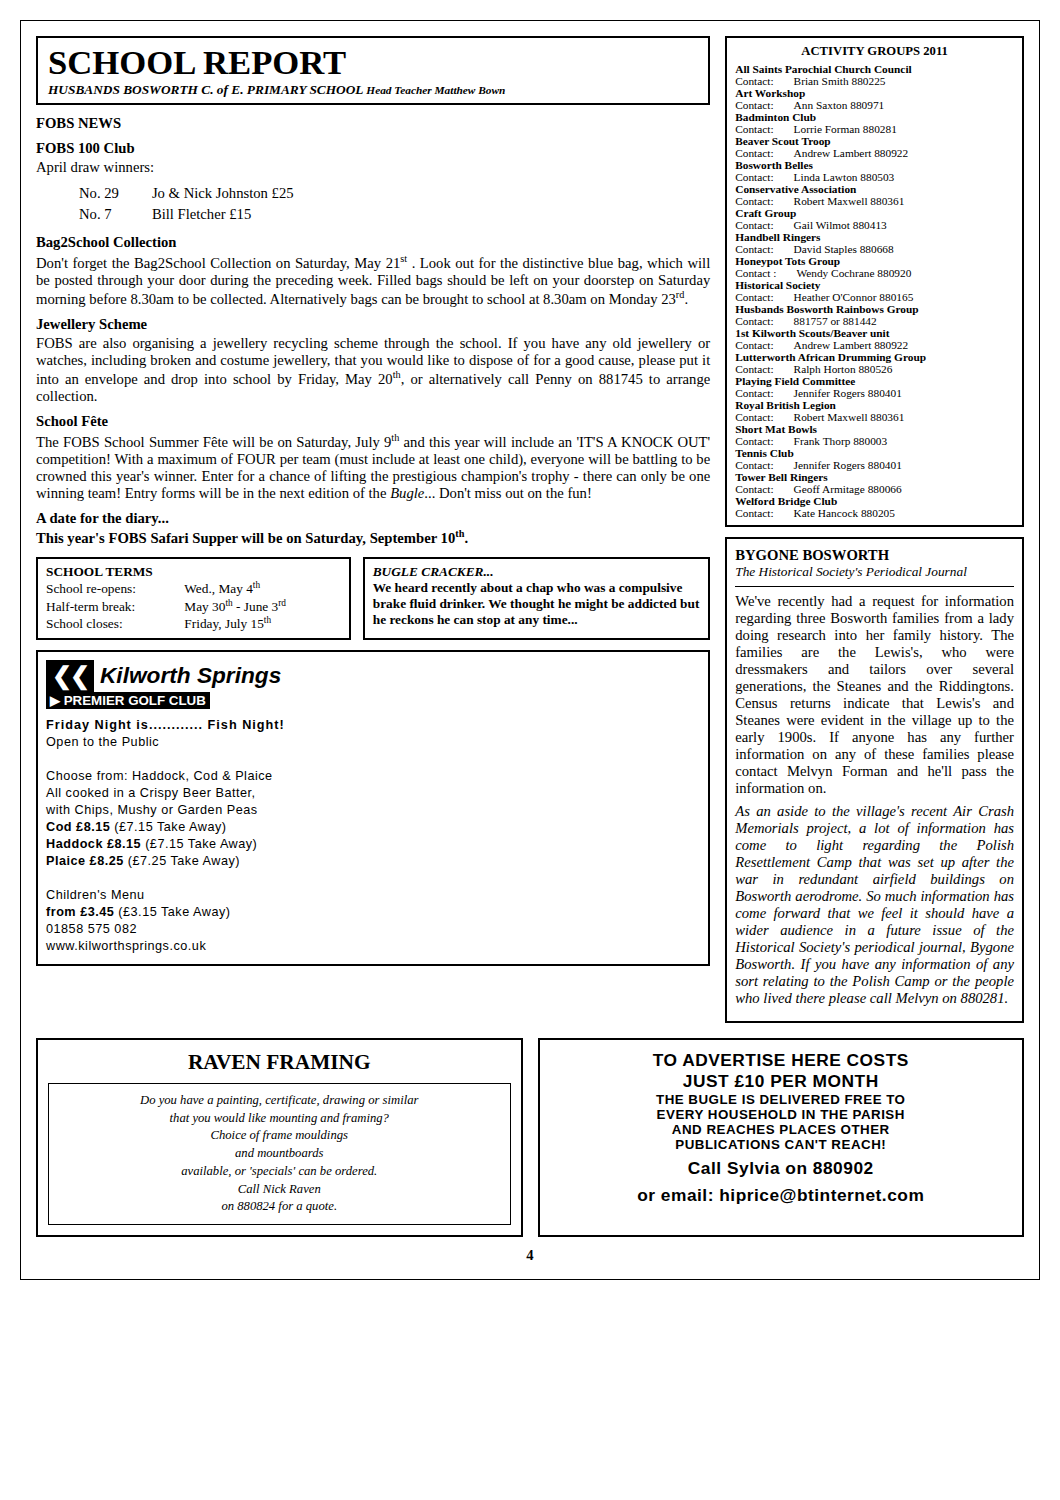SCHOOL REPORT
HUSBANDS BOSWORTH C. of E. PRIMARY SCHOOL Head Teacher Matthew Bown
FOBS NEWS
FOBS 100 Club
April draw winners:
| No. 29 | Jo & Nick Johnston £25 |
| No. 7 | Bill Fletcher £15 |
Bag2School Collection
Don't forget the Bag2School Collection on Saturday, May 21st . Look out for the distinctive blue bag, which will be posted through your door during the preceding week. Filled bags should be left on your doorstep on Saturday morning before 8.30am to be collected. Alternatively bags can be brought to school at 8.30am on Monday 23rd.
Jewellery Scheme
FOBS are also organising a jewellery recycling scheme through the school. If you have any old jewellery or watches, including broken and costume jewellery, that you would like to dispose of for a good cause, please put it into an envelope and drop into school by Friday, May 20th, or alternatively call Penny on 881745 to arrange collection.
School Fête
The FOBS School Summer Fête will be on Saturday, July 9th and this year will include an 'IT'S A KNOCK OUT' competition! With a maximum of FOUR per team (must include at least one child), everyone will be battling to be crowned this year's winner. Enter for a chance of lifting the prestigious champion's trophy - there can only be one winning team! Entry forms will be in the next edition of the Bugle... Don't miss out on the fun!
A date for the diary...
This year's FOBS Safari Supper will be on Saturday, September 10th.
SCHOOL TERMS
| School re-opens: | Wed., May 4 th |
| Half-term break: | May 30 th - June 3 rd |
| School closes: | Friday, July 15 th |
BUGLE CRACKER...
We heard recently about a chap who was a compulsive brake fluid drinker. We thought he might be addicted but he reckons he can stop at any time...
❮❮ Kilworth Springs
▶ PREMIER GOLF CLUB
Friday Night is............ Fish Night!
Open to the Public
Choose from: Haddock, Cod & Plaice
All cooked in a Crispy Beer Batter,
with Chips, Mushy or Garden Peas
Cod £8.15 (£7.15 Take Away)
Haddock £8.15 (£7.15 Take Away)
Plaice £8.25 (£7.25 Take Away)
Children's Menu
from £3.45 (£3.15 Take Away)
01858 575 082
www.kilworthsprings.co.uk
ACTIVITY GROUPS 2011
All Saints Parochial Church Council
Contact: Brian Smith 880225
Art Workshop
Contact: Ann Saxton 880971
Badminton Club
Contact: Lorrie Forman 880281
Beaver Scout Troop
Contact: Andrew Lambert 880922
Bosworth Belles
Contact: Linda Lawton 880503
Conservative Association
Contact: Robert Maxwell 880361
Craft Group
Contact: Gail Wilmot 880413
Handbell Ringers
Contact: David Staples 880668
Honeypot Tots Group
Contact : Wendy Cochrane 880920
Historical Society
Contact: Heather O'Connor 880165
Husbands Bosworth Rainbows Group
Contact: 881757 or 881442
1st Kilworth Scouts/Beaver unit
Contact: Andrew Lambert 880922
Lutterworth African Drumming Group
Contact: Ralph Horton 880526
Playing Field Committee
Contact: Jennifer Rogers 880401
Royal British Legion
Contact: Robert Maxwell 880361
Short Mat Bowls
Contact: Frank Thorp 880003
Tennis Club
Contact: Jennifer Rogers 880401
Tower Bell Ringers
Contact: Geoff Armitage 880066
Welford Bridge Club
Contact: Kate Hancock 880205
BYGONE BOSWORTH
The Historical Society's Periodical Journal
We've recently had a request for information regarding three Bosworth families from a lady doing research into her family history. The families are the Lewis's, who were dressmakers and tailors over several generations, the Steanes and the Riddingtons. Census returns indicate that Lewis's and Steanes were evident in the village up to the early 1900s. If anyone has any further information on any of these families please contact Melvyn Forman and he'll pass the information on.
As an aside to the village's recent Air Crash Memorials project, a lot of information has come to light regarding the Polish Resettlement Camp that was set up after the war in redundant airfield buildings on Bosworth aerodrome. So much information has come forward that we feel it should have a wider audience in a future issue of the Historical Society's periodical journal, Bygone Bosworth. If you have any information of any sort relating to the Polish Camp or the people who lived there please call Melvyn on 880281.
RAVEN FRAMING
Do you have a painting, certificate, drawing or similar
that you would like mounting and framing?
Choice of frame mouldings
and mountboards
available, or 'specials' can be ordered.
Call Nick Raven
on 880824 for a quote.
TO ADVERTISE HERE COSTS
JUST £10 PER MONTH
THE BUGLE IS DELIVERED FREE TO
EVERY HOUSEHOLD IN THE PARISH
AND REACHES PLACES OTHER
PUBLICATIONS CAN'T REACH!
Call Sylvia on 880902
or email: hiprice@btinternet.com
4